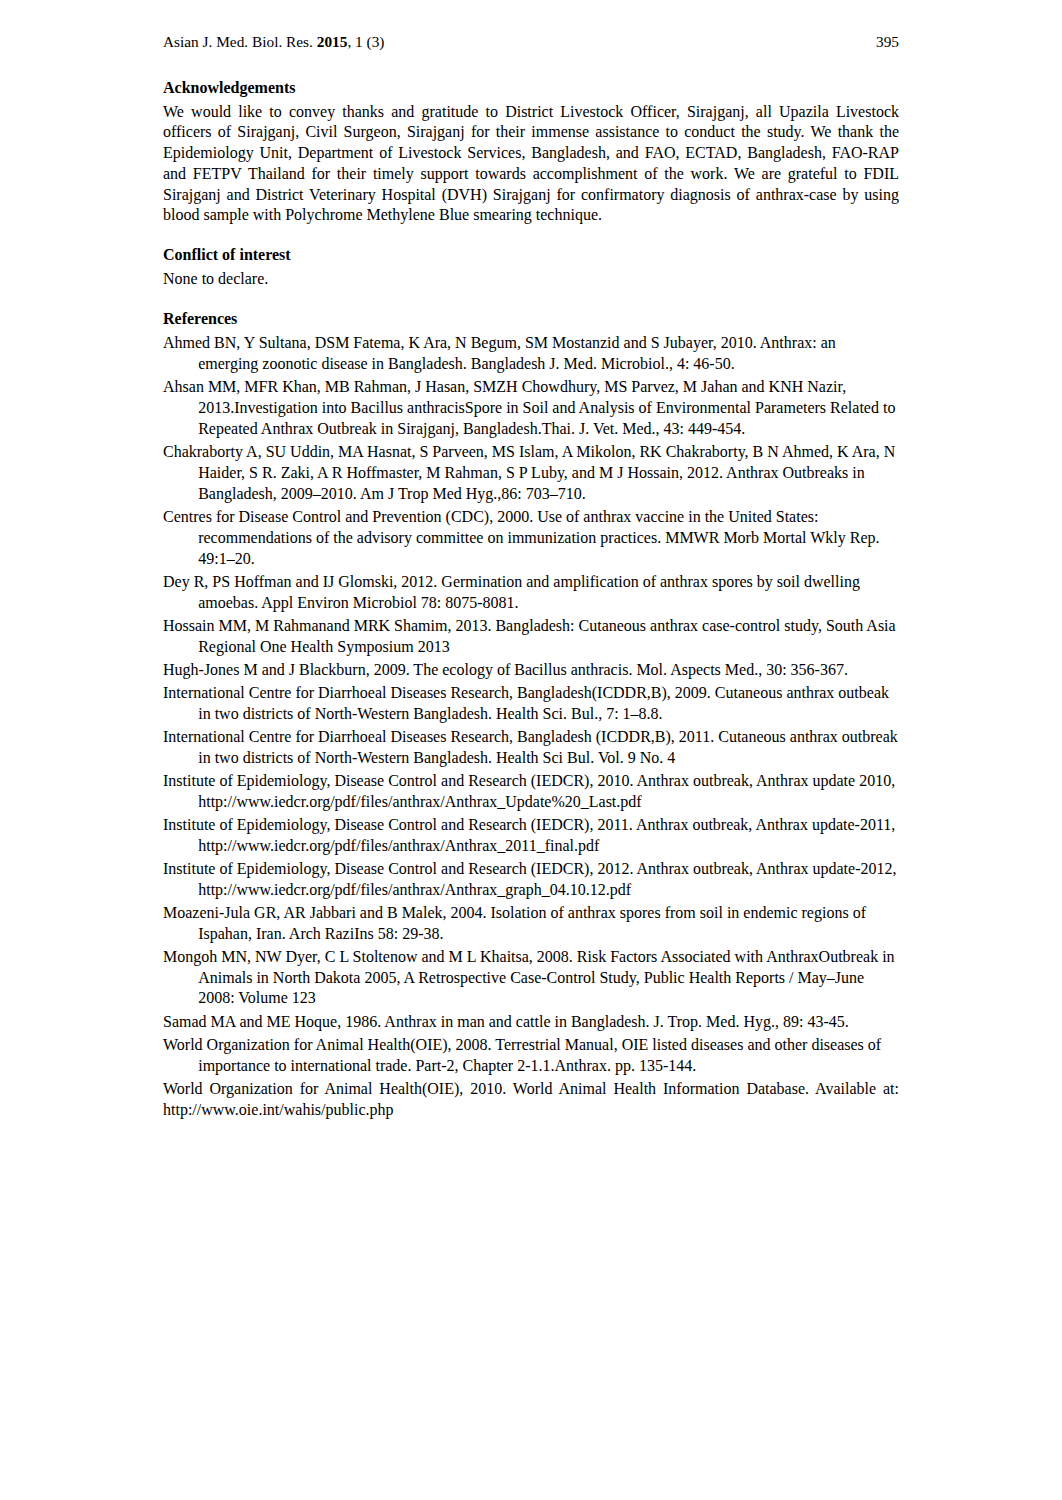Asian J. Med. Biol. Res. 2015, 1 (3) 395
Acknowledgements
We would like to convey thanks and gratitude to District Livestock Officer, Sirajganj, all Upazila Livestock officers of Sirajganj, Civil Surgeon, Sirajganj for their immense assistance to conduct the study. We thank the Epidemiology Unit, Department of Livestock Services, Bangladesh, and FAO, ECTAD, Bangladesh, FAO-RAP and FETPV Thailand for their timely support towards accomplishment of the work. We are grateful to FDIL Sirajganj and District Veterinary Hospital (DVH) Sirajganj for confirmatory diagnosis of anthrax-case by using blood sample with Polychrome Methylene Blue smearing technique.
Conflict of interest
None to declare.
References
Ahmed BN, Y Sultana, DSM Fatema, K Ara, N Begum, SM Mostanzid and S Jubayer, 2010. Anthrax: an emerging zoonotic disease in Bangladesh. Bangladesh J. Med. Microbiol., 4: 46-50.
Ahsan MM, MFR Khan, MB Rahman, J Hasan, SMZH Chowdhury, MS Parvez, M Jahan and KNH Nazir, 2013.Investigation into Bacillus anthracisSpore in Soil and Analysis of Environmental Parameters Related to Repeated Anthrax Outbreak in Sirajganj, Bangladesh.Thai. J. Vet. Med., 43: 449-454.
Chakraborty A, SU Uddin, MA Hasnat, S Parveen, MS Islam, A Mikolon, RK Chakraborty, B N Ahmed, K Ara, N Haider, S R. Zaki, A R Hoffmaster, M Rahman, S P Luby, and M J Hossain, 2012. Anthrax Outbreaks in Bangladesh, 2009–2010. Am J Trop Med Hyg.,86: 703–710.
Centres for Disease Control and Prevention (CDC), 2000. Use of anthrax vaccine in the United States: recommendations of the advisory committee on immunization practices. MMWR Morb Mortal Wkly Rep. 49:1–20.
Dey R, PS Hoffman and IJ Glomski, 2012. Germination and amplification of anthrax spores by soil dwelling amoebas. Appl Environ Microbiol 78: 8075-8081.
Hossain MM, M Rahmanand MRK Shamim, 2013. Bangladesh: Cutaneous anthrax case-control study, South Asia Regional One Health Symposium 2013
Hugh-Jones M and J Blackburn, 2009. The ecology of Bacillus anthracis. Mol. Aspects Med., 30: 356-367.
International Centre for Diarrhoeal Diseases Research, Bangladesh(ICDDR,B), 2009. Cutaneous anthrax outbeak in two districts of North-Western Bangladesh. Health Sci. Bul., 7: 1–8.8.
International Centre for Diarrhoeal Diseases Research, Bangladesh (ICDDR,B), 2011. Cutaneous anthrax outbreak in two districts of North-Western Bangladesh. Health Sci Bul. Vol. 9 No. 4
Institute of Epidemiology, Disease Control and Research (IEDCR), 2010. Anthrax outbreak, Anthrax update 2010, http://www.iedcr.org/pdf/files/anthrax/Anthrax_Update%20_Last.pdf
Institute of Epidemiology, Disease Control and Research (IEDCR), 2011. Anthrax outbreak, Anthrax update-2011, http://www.iedcr.org/pdf/files/anthrax/Anthrax_2011_final.pdf
Institute of Epidemiology, Disease Control and Research (IEDCR), 2012. Anthrax outbreak, Anthrax update-2012, http://www.iedcr.org/pdf/files/anthrax/Anthrax_graph_04.10.12.pdf
Moazeni-Jula GR, AR Jabbari and B Malek, 2004. Isolation of anthrax spores from soil in endemic regions of Ispahan, Iran. Arch RaziIns 58: 29-38.
Mongoh MN, NW Dyer, C L Stoltenow and M L Khaitsa, 2008. Risk Factors Associated with AnthraxOutbreak in Animals in North Dakota 2005, A Retrospective Case-Control Study, Public Health Reports / May–June 2008: Volume 123
Samad MA and ME Hoque, 1986. Anthrax in man and cattle in Bangladesh. J. Trop. Med. Hyg., 89: 43-45.
World Organization for Animal Health(OIE), 2008. Terrestrial Manual, OIE listed diseases and other diseases of importance to international trade. Part-2, Chapter 2-1.1.Anthrax. pp. 135-144.
World Organization for Animal Health(OIE), 2010. World Animal Health Information Database. Available at: http://www.oie.int/wahis/public.php